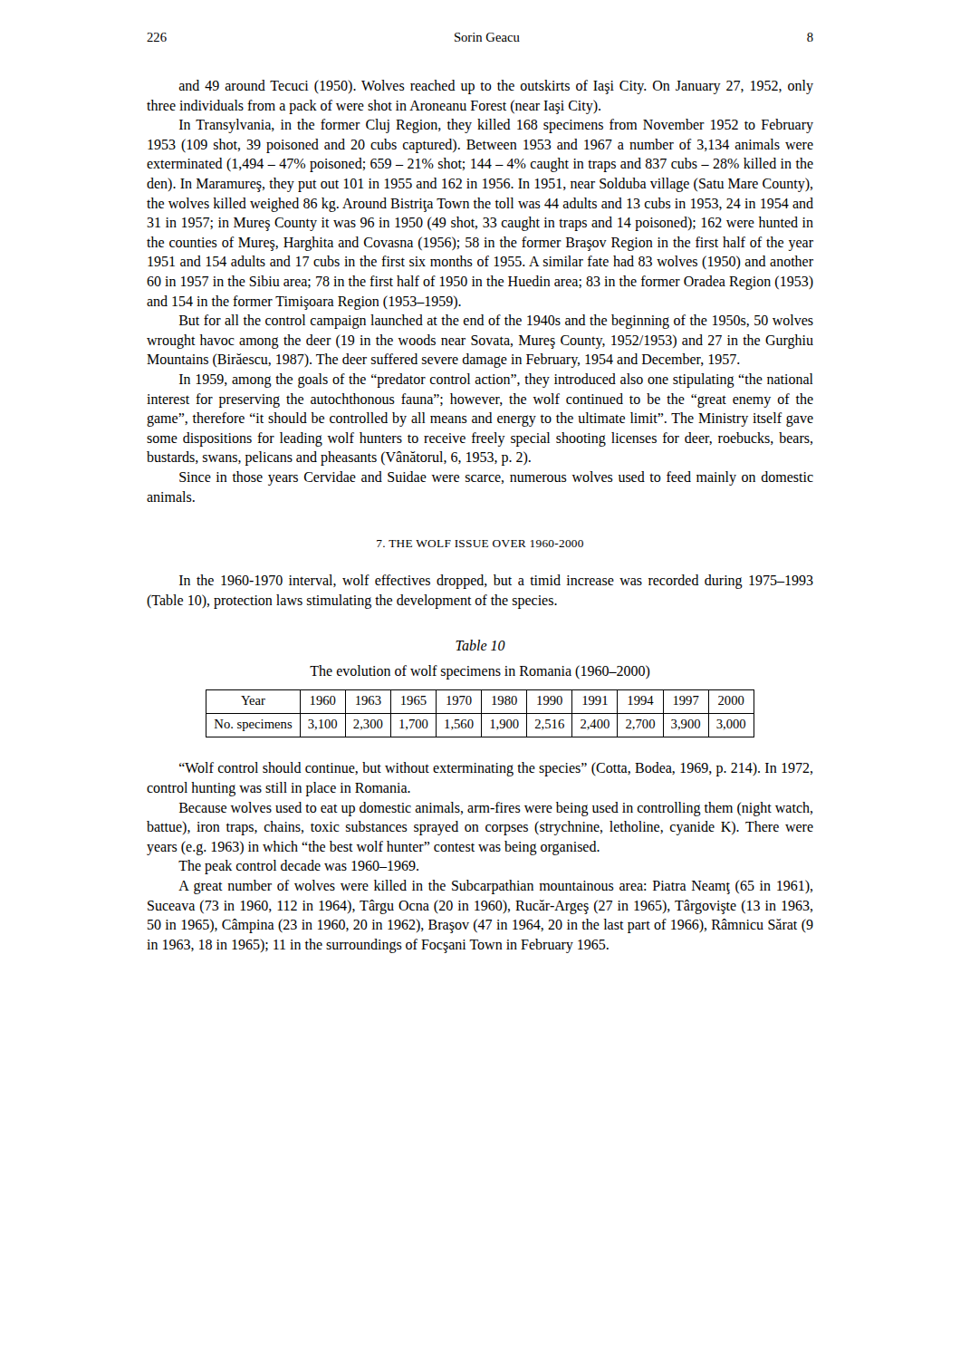226 Sorin Geacu 8
and 49 around Tecuci (1950). Wolves reached up to the outskirts of Iaşi City. On January 27, 1952, only three individuals from a pack of were shot in Aroneanu Forest (near Iaşi City).
In Transylvania, in the former Cluj Region, they killed 168 specimens from November 1952 to February 1953 (109 shot, 39 poisoned and 20 cubs captured). Between 1953 and 1967 a number of 3,134 animals were exterminated (1,494 – 47% poisoned; 659 – 21% shot; 144 – 4% caught in traps and 837 cubs – 28% killed in the den). In Maramureş, they put out 101 in 1955 and 162 in 1956. In 1951, near Solduba village (Satu Mare County), the wolves killed weighed 86 kg. Around Bistriţa Town the toll was 44 adults and 13 cubs in 1953, 24 in 1954 and 31 in 1957; in Mureş County it was 96 in 1950 (49 shot, 33 caught in traps and 14 poisoned); 162 were hunted in the counties of Mureş, Harghita and Covasna (1956); 58 in the former Braşov Region in the first half of the year 1951 and 154 adults and 17 cubs in the first six months of 1955. A similar fate had 83 wolves (1950) and another 60 in 1957 in the Sibiu area; 78 in the first half of 1950 in the Huedin area; 83 in the former Oradea Region (1953) and 154 in the former Timişoara Region (1953–1959).
But for all the control campaign launched at the end of the 1940s and the beginning of the 1950s, 50 wolves wrought havoc among the deer (19 in the woods near Sovata, Mureş County, 1952/1953) and 27 in the Gurghiu Mountains (Birăescu, 1987). The deer suffered severe damage in February, 1954 and December, 1957.
In 1959, among the goals of the “predator control action”, they introduced also one stipulating “the national interest for preserving the autochthonous fauna”; however, the wolf continued to be the “great enemy of the game”, therefore “it should be controlled by all means and energy to the ultimate limit”. The Ministry itself gave some dispositions for leading wolf hunters to receive freely special shooting licenses for deer, roebucks, bears, bustards, swans, pelicans and pheasants (Vânătorul, 6, 1953, p. 2).
Since in those years Cervidae and Suidae were scarce, numerous wolves used to feed mainly on domestic animals.
7. The wolf issue over 1960-2000
In the 1960-1970 interval, wolf effectives dropped, but a timid increase was recorded during 1975–1993 (Table 10), protection laws stimulating the development of the species.
Table 10
The evolution of wolf specimens in Romania (1960–2000)
| Year | 1960 | 1963 | 1965 | 1970 | 1980 | 1990 | 1991 | 1994 | 1997 | 2000 |
| No. specimens | 3,100 | 2,300 | 1,700 | 1,560 | 1,900 | 2,516 | 2,400 | 2,700 | 3,900 | 3,000 |
“Wolf control should continue, but without exterminating the species” (Cotta, Bodea, 1969, p. 214). In 1972, control hunting was still in place in Romania.
Because wolves used to eat up domestic animals, arm-fires were being used in controlling them (night watch, battue), iron traps, chains, toxic substances sprayed on corpses (strychnine, letholine, cyanide K). There were years (e.g. 1963) in which “the best wolf hunter” contest was being organised.
The peak control decade was 1960–1969.
A great number of wolves were killed in the Subcarpathian mountainous area: Piatra Neamţ (65 in 1961), Suceava (73 in 1960, 112 in 1964), Târgu Ocna (20 in 1960), Rucăr-Argeş (27 in 1965), Târgovişte (13 in 1963, 50 in 1965), Câmpina (23 in 1960, 20 in 1962), Braşov (47 in 1964, 20 in the last part of 1966), Râmnicu Sărat (9 in 1963, 18 in 1965); 11 in the surroundings of Focşani Town in February 1965.